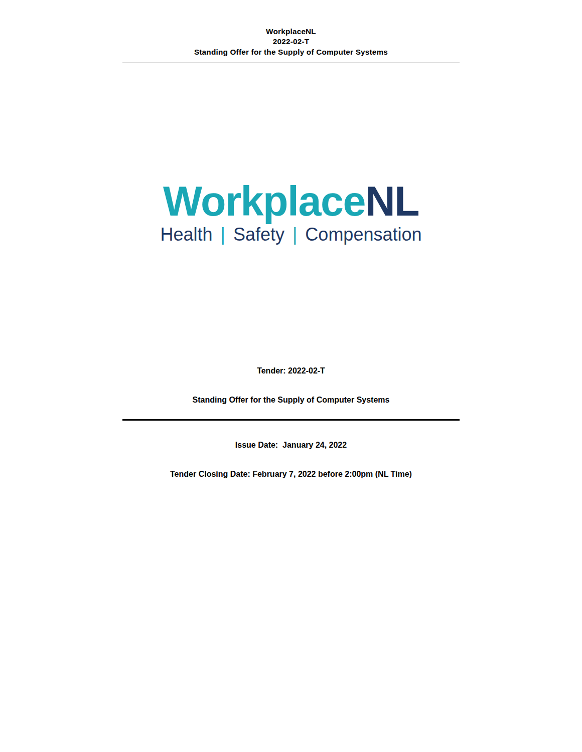WorkplaceNL
2022-02-T
Standing Offer for the Supply of Computer Systems
Workplace NL
Health | Safety | Compensation
Tender: 2022-02-T
Standing Offer for the Supply of Computer Systems
Issue Date: January 24, 2022
Tender Closing Date: February 7, 2022 before 2:00pm (NL Time)